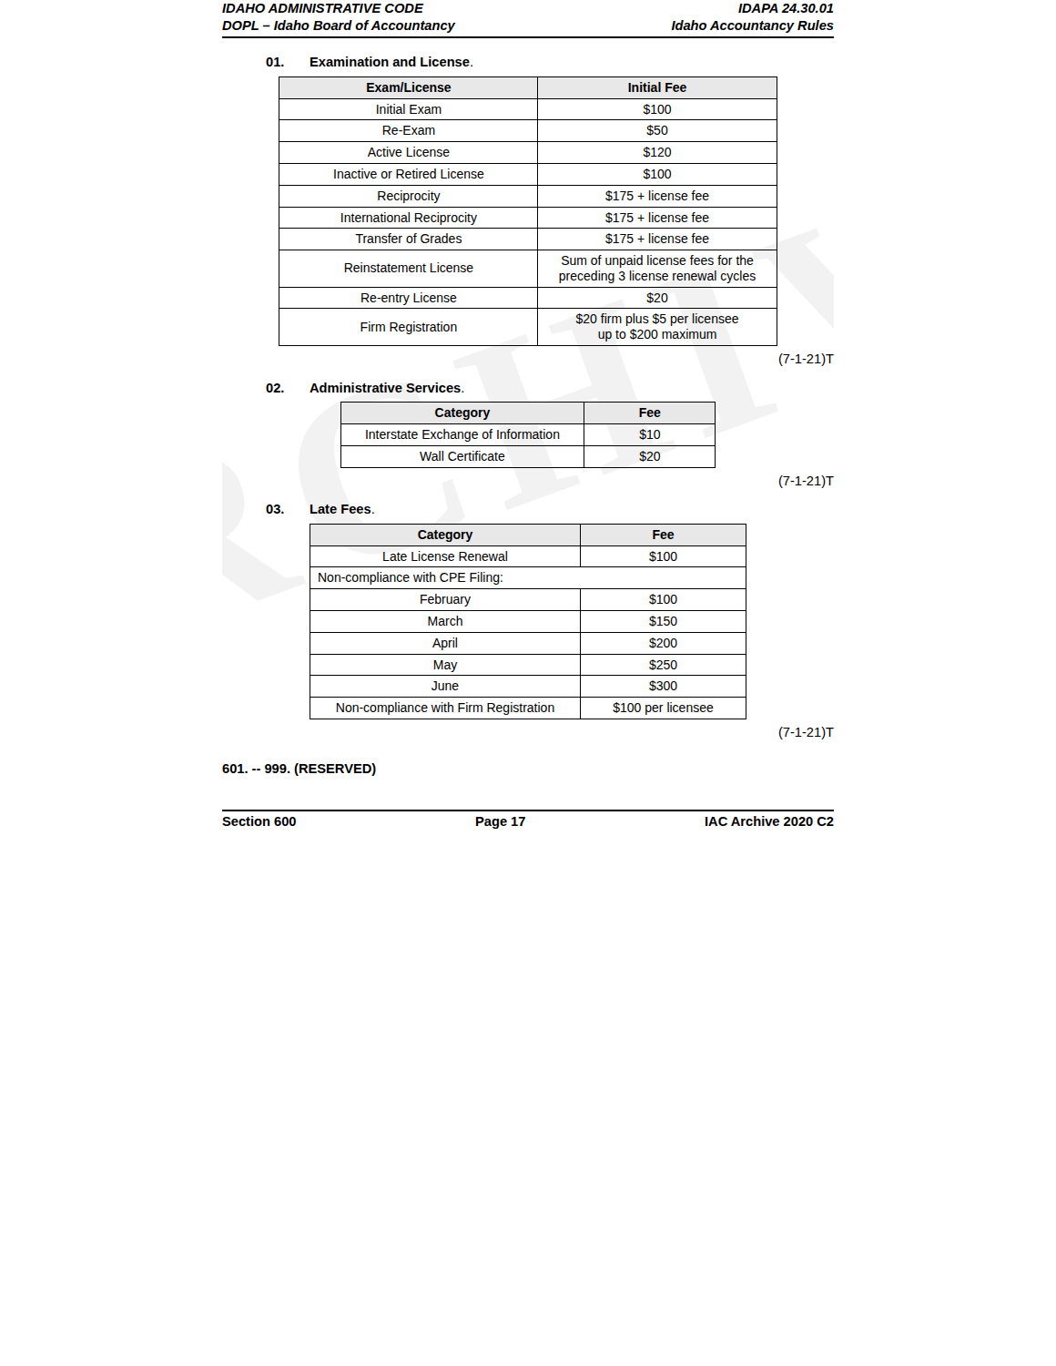ARCHIVE
IDAHO ADMINISTRATIVE CODE
DOPL – Idaho Board of Accountancy
IDAPA 24.30.01
Idaho Accountancy Rules
01. Examination and License.
| Exam/License | Initial Fee |
| --- | --- |
| Initial Exam | $100 |
| Re-Exam | $50 |
| Active License | $120 |
| Inactive or Retired License | $100 |
| Reciprocity | $175 + license fee |
| International Reciprocity | $175 + license fee |
| Transfer of Grades | $175 + license fee |
| Reinstatement License | Sum of unpaid license fees for the preceding 3 license renewal cycles |
| Re-entry License | $20 |
| Firm Registration | $20 firm plus $5 per licensee up to $200 maximum |
(7-1-21)T
02. Administrative Services.
| Category | Fee |
| --- | --- |
| Interstate Exchange of Information | $10 |
| Wall Certificate | $20 |
(7-1-21)T
03. Late Fees.
| Category | Fee |
| --- | --- |
| Late License Renewal | $100 |
| Non-compliance with CPE Filing: |
| February | $100 |
| March | $150 |
| April | $200 |
| May | $250 |
| June | $300 |
| Non-compliance with Firm Registration | $100 per licensee |
(7-1-21)T
601. -- 999. (RESERVED)
Section 600
Page 17
IAC Archive 2020 C2